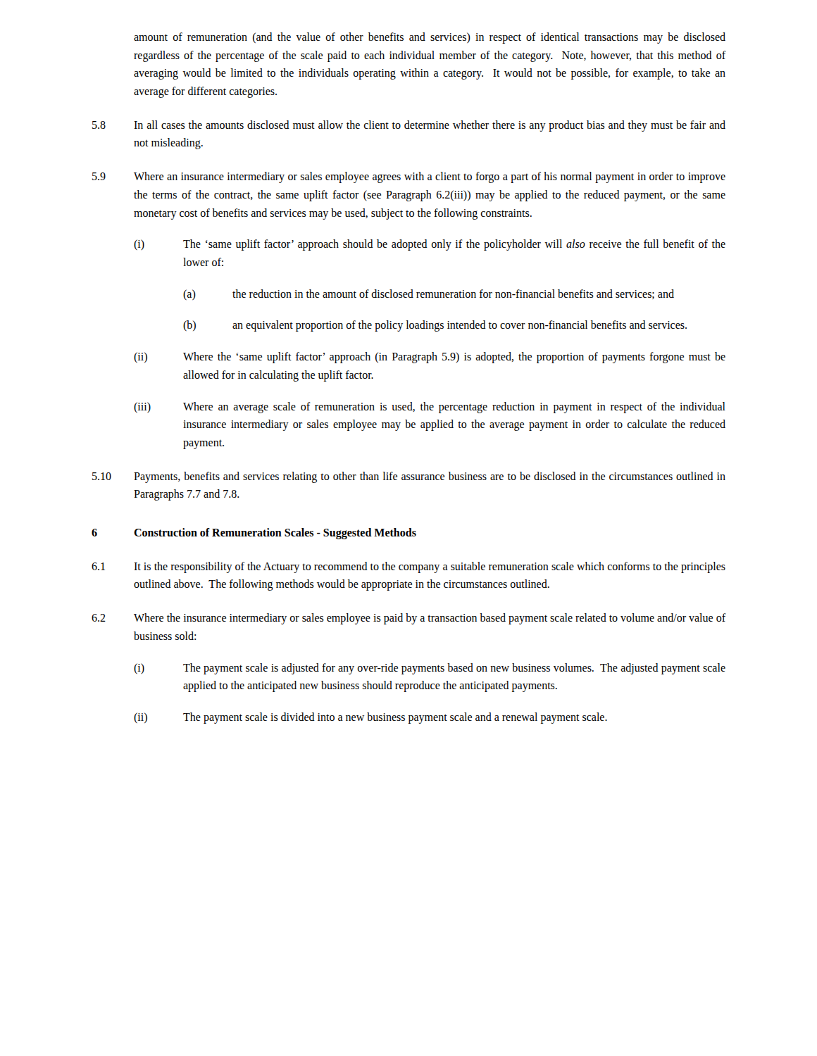amount of remuneration (and the value of other benefits and services) in respect of identical transactions may be disclosed regardless of the percentage of the scale paid to each individual member of the category. Note, however, that this method of averaging would be limited to the individuals operating within a category. It would not be possible, for example, to take an average for different categories.
5.8
In all cases the amounts disclosed must allow the client to determine whether there is any product bias and they must be fair and not misleading.
5.9
Where an insurance intermediary or sales employee agrees with a client to forgo a part of his normal payment in order to improve the terms of the contract, the same uplift factor (see Paragraph 6.2(iii)) may be applied to the reduced payment, or the same monetary cost of benefits and services may be used, subject to the following constraints.
(i)
The ‘same uplift factor’ approach should be adopted only if the policyholder will also receive the full benefit of the lower of:
(a)
the reduction in the amount of disclosed remuneration for non-financial benefits and services; and
(b)
an equivalent proportion of the policy loadings intended to cover non-financial benefits and services.
(ii)
Where the ‘same uplift factor’ approach (in Paragraph 5.9) is adopted, the proportion of payments forgone must be allowed for in calculating the uplift factor.
(iii)
Where an average scale of remuneration is used, the percentage reduction in payment in respect of the individual insurance intermediary or sales employee may be applied to the average payment in order to calculate the reduced payment.
5.10
Payments, benefits and services relating to other than life assurance business are to be disclosed in the circumstances outlined in Paragraphs 7.7 and 7.8.
6
Construction of Remuneration Scales - Suggested Methods
6.1
It is the responsibility of the Actuary to recommend to the company a suitable remuneration scale which conforms to the principles outlined above. The following methods would be appropriate in the circumstances outlined.
6.2
Where the insurance intermediary or sales employee is paid by a transaction based payment scale related to volume and/or value of business sold:
(i)
The payment scale is adjusted for any over-ride payments based on new business volumes. The adjusted payment scale applied to the anticipated new business should reproduce the anticipated payments.
(ii)
The payment scale is divided into a new business payment scale and a renewal payment scale.